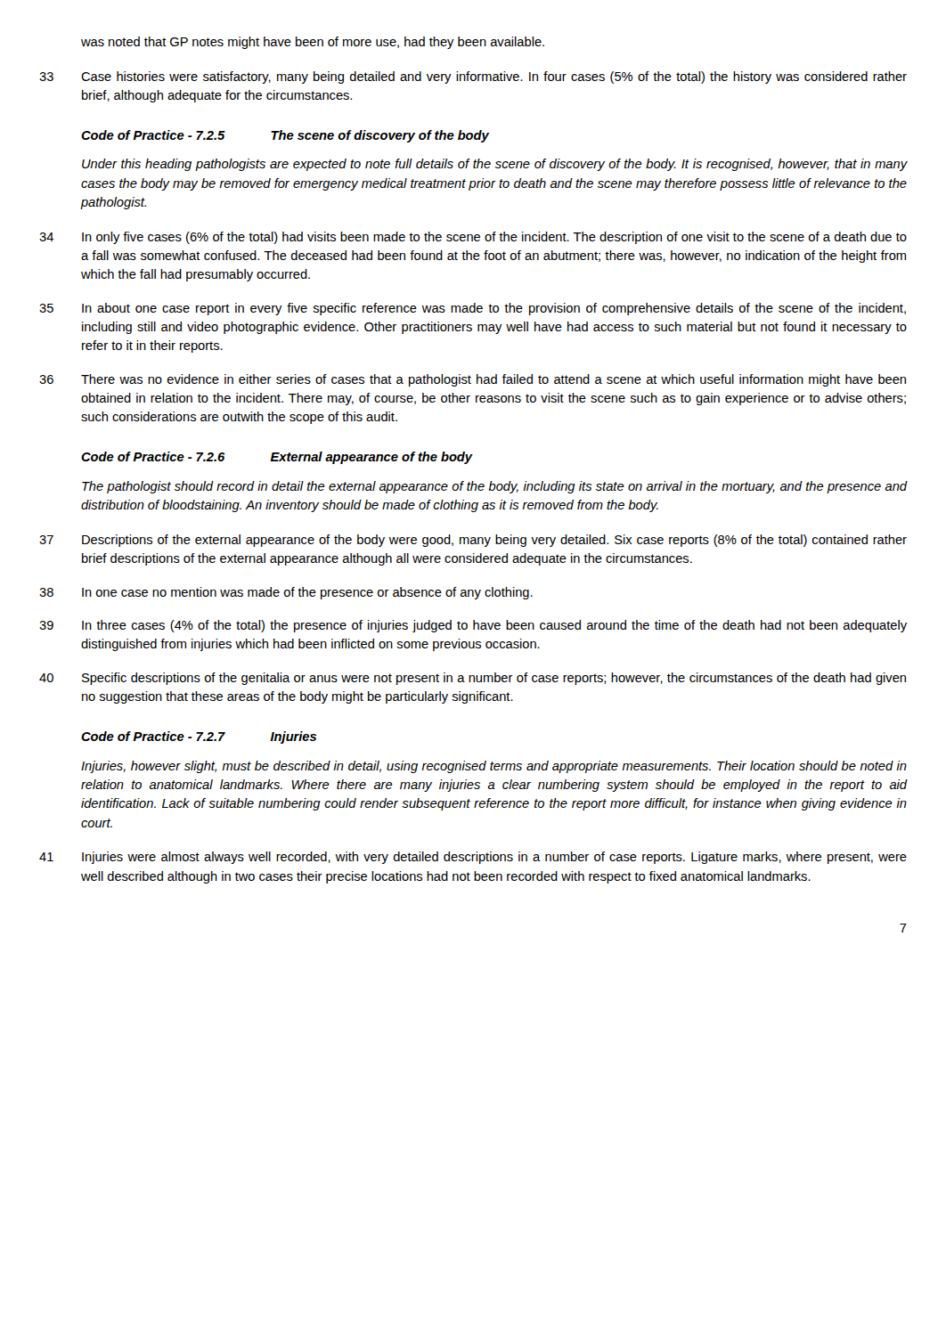was noted that GP notes might have been of more use, had they been available.
33
Case histories were satisfactory, many being detailed and very informative. In four cases (5% of the total) the history was considered rather brief, although adequate for the circumstances.
Code of Practice - 7.2.5The scene of discovery of the body
Under this heading pathologists are expected to note full details of the scene of discovery of the body. It is recognised, however, that in many cases the body may be removed for emergency medical treatment prior to death and the scene may therefore possess little of relevance to the pathologist.
34
In only five cases (6% of the total) had visits been made to the scene of the incident. The description of one visit to the scene of a death due to a fall was somewhat confused. The deceased had been found at the foot of an abutment; there was, however, no indication of the height from which the fall had presumably occurred.
35
In about one case report in every five specific reference was made to the provision of comprehensive details of the scene of the incident, including still and video photographic evidence. Other practitioners may well have had access to such material but not found it necessary to refer to it in their reports.
36
There was no evidence in either series of cases that a pathologist had failed to attend a scene at which useful information might have been obtained in relation to the incident. There may, of course, be other reasons to visit the scene such as to gain experience or to advise others; such considerations are outwith the scope of this audit.
Code of Practice - 7.2.6External appearance of the body
The pathologist should record in detail the external appearance of the body, including its state on arrival in the mortuary, and the presence and distribution of bloodstaining. An inventory should be made of clothing as it is removed from the body.
37
Descriptions of the external appearance of the body were good, many being very detailed. Six case reports (8% of the total) contained rather brief descriptions of the external appearance although all were considered adequate in the circumstances.
38
In one case no mention was made of the presence or absence of any clothing.
39
In three cases (4% of the total) the presence of injuries judged to have been caused around the time of the death had not been adequately distinguished from injuries which had been inflicted on some previous occasion.
40
Specific descriptions of the genitalia or anus were not present in a number of case reports; however, the circumstances of the death had given no suggestion that these areas of the body might be particularly significant.
Code of Practice - 7.2.7Injuries
Injuries, however slight, must be described in detail, using recognised terms and appropriate measurements. Their location should be noted in relation to anatomical landmarks. Where there are many injuries a clear numbering system should be employed in the report to aid identification. Lack of suitable numbering could render subsequent reference to the report more difficult, for instance when giving evidence in court.
41
Injuries were almost always well recorded, with very detailed descriptions in a number of case reports. Ligature marks, where present, were well described although in two cases their precise locations had not been recorded with respect to fixed anatomical landmarks.
7